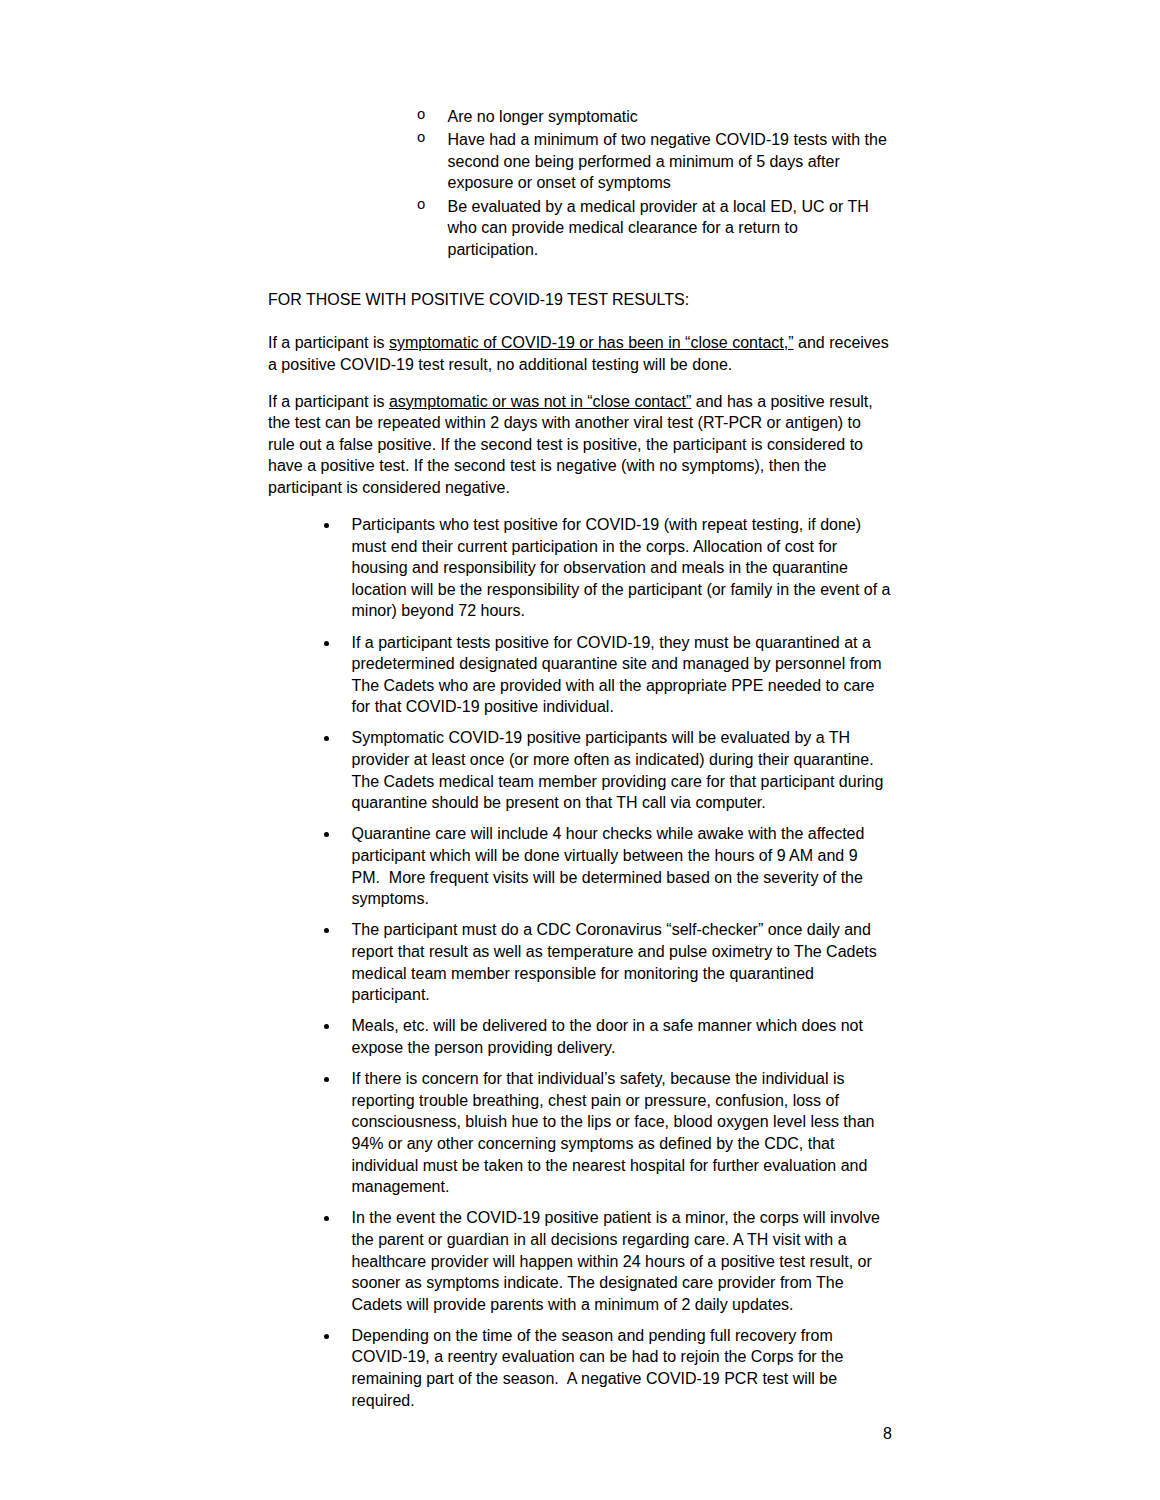Are no longer symptomatic
Have had a minimum of two negative COVID-19 tests with the second one being performed a minimum of 5 days after exposure or onset of symptoms
Be evaluated by a medical provider at a local ED, UC or TH who can provide medical clearance for a return to participation.
FOR THOSE WITH POSITIVE COVID-19 TEST RESULTS:
If a participant is symptomatic of COVID-19 or has been in “close contact,” and receives a positive COVID-19 test result, no additional testing will be done.
If a participant is asymptomatic or was not in “close contact” and has a positive result, the test can be repeated within 2 days with another viral test (RT-PCR or antigen) to rule out a false positive. If the second test is positive, the participant is considered to have a positive test. If the second test is negative (with no symptoms), then the participant is considered negative.
Participants who test positive for COVID-19 (with repeat testing, if done) must end their current participation in the corps. Allocation of cost for housing and responsibility for observation and meals in the quarantine location will be the responsibility of the participant (or family in the event of a minor) beyond 72 hours.
If a participant tests positive for COVID-19, they must be quarantined at a predetermined designated quarantine site and managed by personnel from The Cadets who are provided with all the appropriate PPE needed to care for that COVID-19 positive individual.
Symptomatic COVID-19 positive participants will be evaluated by a TH provider at least once (or more often as indicated) during their quarantine. The Cadets medical team member providing care for that participant during quarantine should be present on that TH call via computer.
Quarantine care will include 4 hour checks while awake with the affected participant which will be done virtually between the hours of 9 AM and 9 PM. More frequent visits will be determined based on the severity of the symptoms.
The participant must do a CDC Coronavirus “self-checker” once daily and report that result as well as temperature and pulse oximetry to The Cadets medical team member responsible for monitoring the quarantined participant.
Meals, etc. will be delivered to the door in a safe manner which does not expose the person providing delivery.
If there is concern for that individual’s safety, because the individual is reporting trouble breathing, chest pain or pressure, confusion, loss of consciousness, bluish hue to the lips or face, blood oxygen level less than 94% or any other concerning symptoms as defined by the CDC, that individual must be taken to the nearest hospital for further evaluation and management.
In the event the COVID-19 positive patient is a minor, the corps will involve the parent or guardian in all decisions regarding care. A TH visit with a healthcare provider will happen within 24 hours of a positive test result, or sooner as symptoms indicate. The designated care provider from The Cadets will provide parents with a minimum of 2 daily updates.
Depending on the time of the season and pending full recovery from COVID-19, a reentry evaluation can be had to rejoin the Corps for the remaining part of the season. A negative COVID-19 PCR test will be required.
8